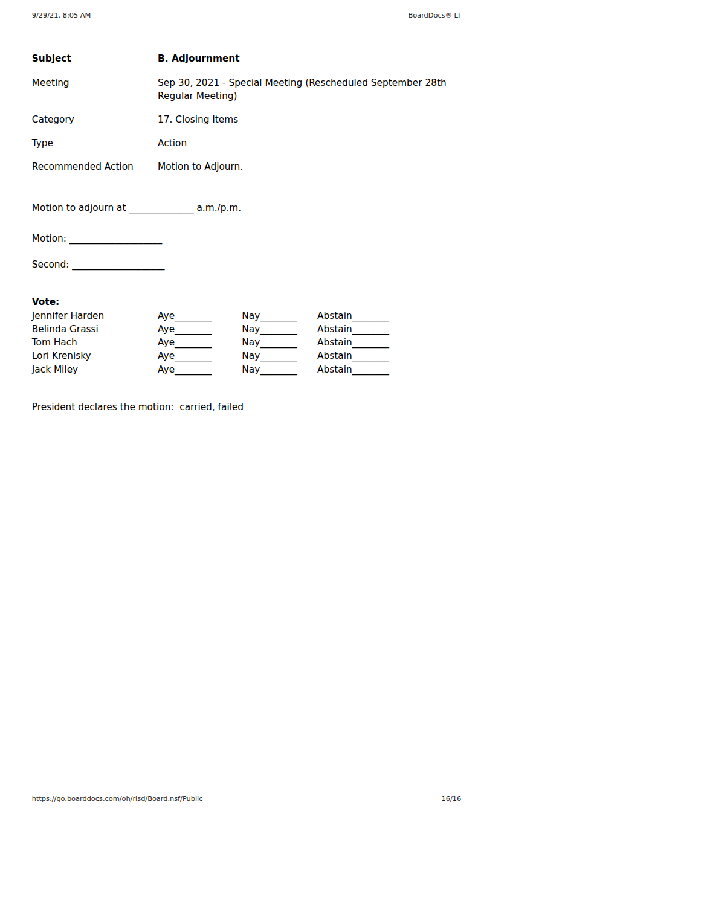9/29/21, 8:05 AM
BoardDocs® LT
| Subject | B. Adjournment |
| Meeting | Sep 30, 2021 - Special Meeting (Rescheduled September 28th Regular Meeting) |
| Category | 17. Closing Items |
| Type | Action |
| Recommended Action | Motion to Adjourn. |
Motion to adjourn at ______________ a.m./p.m.
Motion: ____________________
Second: ____________________
Vote:
| Jennifer Harden | Aye________ | Nay________ | Abstain________ |
| Belinda Grassi | Aye________ | Nay________ | Abstain________ |
| Tom Hach | Aye________ | Nay________ | Abstain________ |
| Lori Krenisky | Aye________ | Nay________ | Abstain________ |
| Jack Miley | Aye________ | Nay________ | Abstain________ |
President declares the motion: carried, failed
https://go.boarddocs.com/oh/rlsd/Board.nsf/Public
16/16